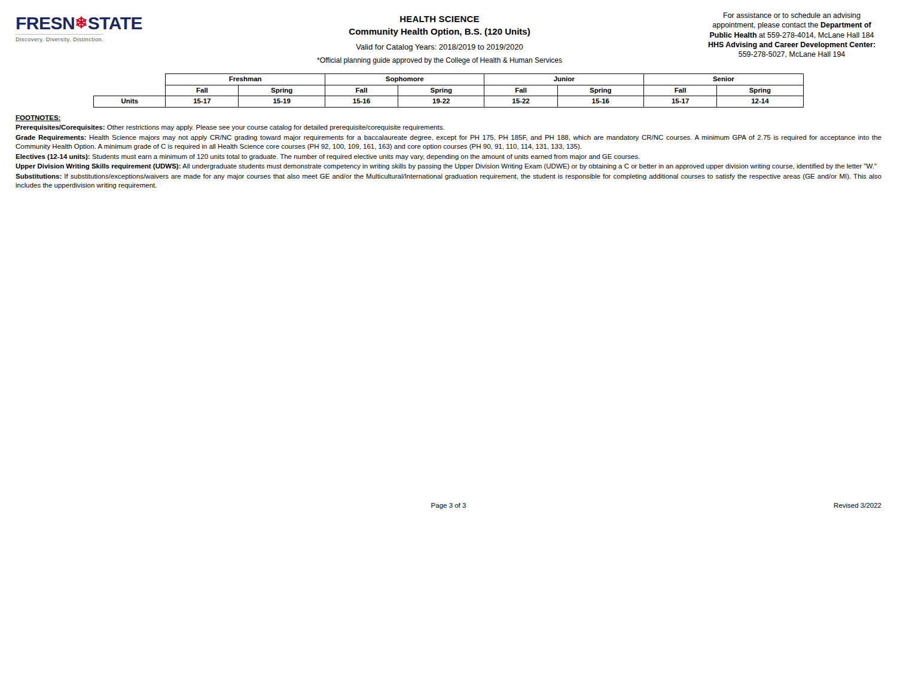FRESN❄STATE
Discovery. Diversity. Distinction.
HEALTH SCIENCE
Community Health Option, B.S. (120 Units)
Valid for Catalog Years: 2018/2019 to 2019/2020
*Official planning guide approved by the College of Health & Human Services
For assistance or to schedule an advising appointment, please contact the Department of Public Health at 559-278-4014, McLane Hall 184
HHS Advising and Career Development Center:
559-278-5027, McLane Hall 194
| | Freshman | Sophomore | Junior | Senior |
| | Fall | Spring | Fall | Spring | Fall | Spring | Fall | Spring |
| Units | 15-17 | 15-19 | 15-16 | 19-22 | 15-22 | 15-16 | 15-17 | 12-14 |
FOOTNOTES:
Prerequisites/Corequisites: Other restrictions may apply. Please see your course catalog for detailed prerequisite/corequisite requirements.
Grade Requirements: Health Science majors may not apply CR/NC grading toward major requirements for a baccalaureate degree, except for PH 175, PH 185F, and PH 188, which are mandatory CR/NC courses. A minimum GPA of 2.75 is required for acceptance into the Community Health Option. A minimum grade of C is required in all Health Science core courses (PH 92, 100, 109, 161, 163) and core option courses (PH 90, 91, 110, 114, 131, 133, 135).
Electives (12-14 units): Students must earn a minimum of 120 units total to graduate. The number of required elective units may vary, depending on the amount of units earned from major and GE courses.
Upper Division Writing Skills requirement (UDWS): All undergraduate students must demonstrate competency in writing skills by passing the Upper Division Writing Exam (UDWE) or by obtaining a C or better in an approved upper division writing course, identified by the letter "W."
Substitutions: If substitutions/exceptions/waivers are made for any major courses that also meet GE and/or the Multicultural/International graduation requirement, the student is responsible for completing additional courses to satisfy the respective areas (GE and/or MI). This also includes the upperdivision writing requirement.
Page 3 of 3
Revised 3/2022